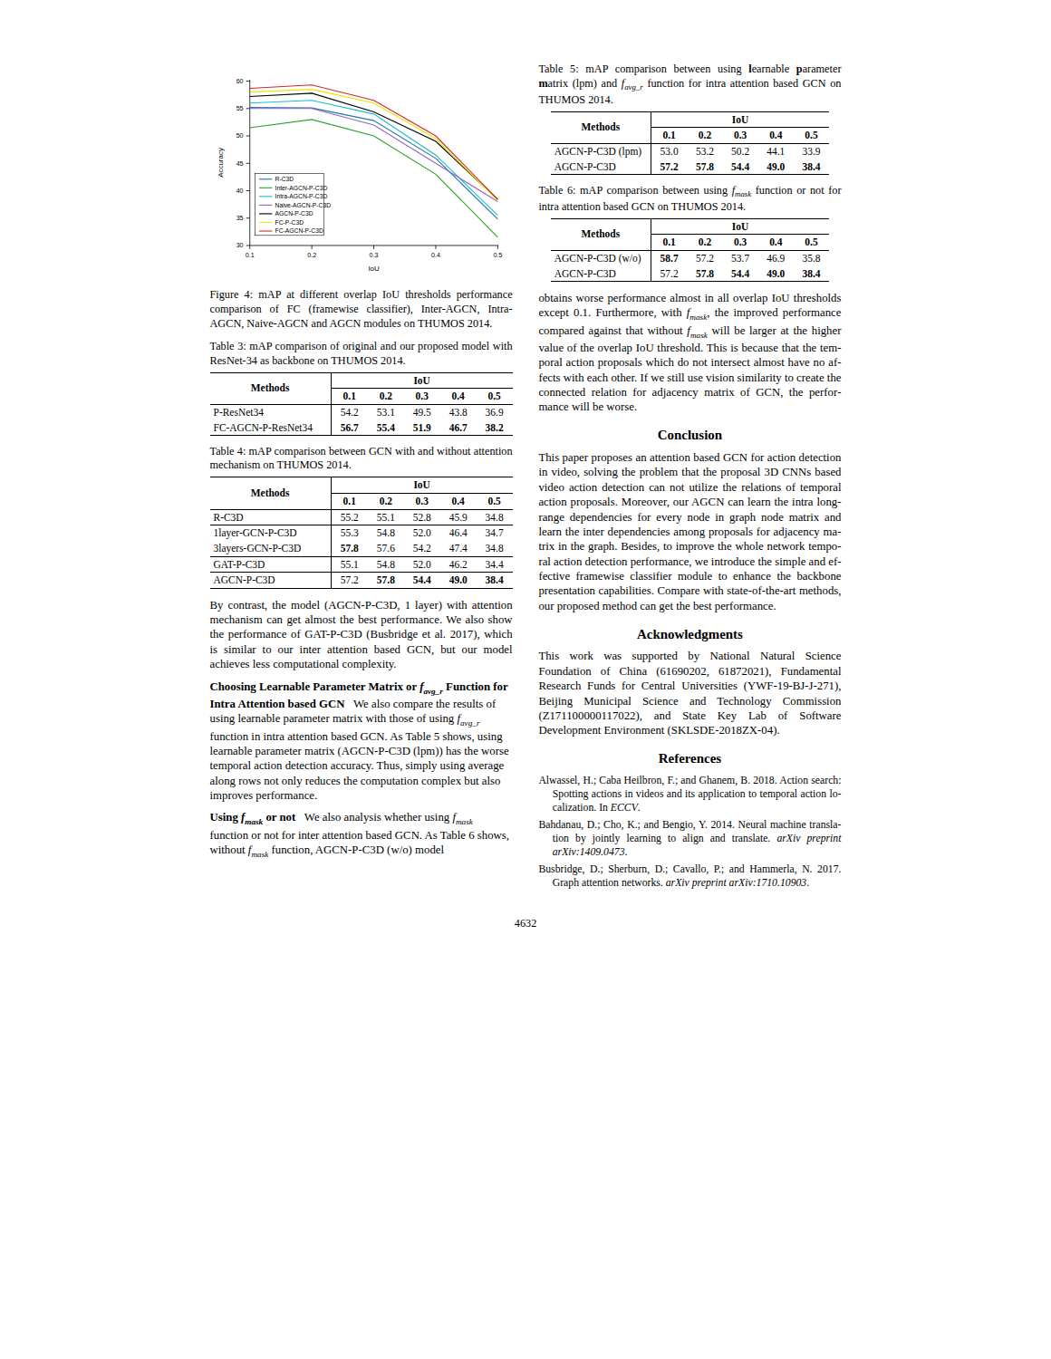30 35 40 45 50 55 60 0.1 0.2 0.3 0.4 0.5 IoU Accuracy R-C3D Inter-AGCN-P-C3D Intra-AGCN-P-C3D Naive-AGCN-P-C3D AGCN-P-C3D FC-P-C3D FC-AGCN-P-C3D
Figure 4: mAP at different overlap IoU thresholds performance comparison of FC (framewise classifier), Inter-AGCN, Intra-AGCN, Naive-AGCN and AGCN modules on THUMOS 2014.
Table 3: mAP comparison of original and our proposed model with ResNet-34 as backbone on THUMOS 2014.
| Methods | IoU |
| --- | --- |
| 0.1 | 0.2 | 0.3 | 0.4 | 0.5 |
| P-ResNet34 | 54.2 | 53.1 | 49.5 | 43.8 | 36.9 |
| FC-AGCN-P-ResNet34 | 56.7 | 55.4 | 51.9 | 46.7 | 38.2 |
Table 4: mAP comparison between GCN with and without attention mechanism on THUMOS 2014.
| Methods | IoU |
| --- | --- |
| 0.1 | 0.2 | 0.3 | 0.4 | 0.5 |
| R-C3D | 55.2 | 55.1 | 52.8 | 45.9 | 34.8 |
| 1layer-GCN-P-C3D | 55.3 | 54.8 | 52.0 | 46.4 | 34.7 |
| 3layers-GCN-P-C3D | 57.8 | 57.6 | 54.2 | 47.4 | 34.8 |
| GAT-P-C3D | 55.1 | 54.8 | 52.0 | 46.2 | 34.4 |
| AGCN-P-C3D | 57.2 | 57.8 | 54.4 | 49.0 | 38.4 |
By contrast, the model (AGCN-P-C3D, 1 layer) with attention mechanism can get almost the best performance. We also show the performance of GAT-P-C3D (Busbridge et al. 2017), which is similar to our inter attention based GCN, but our model achieves less computational complexity.
Choosing Learnable Parameter Matrix or favg_r Function for Intra Attention based GCN
We also compare the results of using learnable parameter matrix with those of using favg_r function in intra attention based GCN. As Table 5 shows, using learnable parameter matrix (AGCN-P-C3D (lpm)) has the worse temporal action detection accuracy. Thus, simply using average along rows not only reduces the computation complex but also improves performance.
Using fmask or not
We also analysis whether using fmask function or not for inter attention based GCN. As Table 6 shows, without fmask function, AGCN-P-C3D (w/o) model
Table 5: mAP comparison between using learnable parameter matrix (lpm) and favg_r function for intra attention based GCN on THUMOS 2014.
| Methods | IoU |
| --- | --- |
| 0.1 | 0.2 | 0.3 | 0.4 | 0.5 |
| AGCN-P-C3D (lpm) | 53.0 | 53.2 | 50.2 | 44.1 | 33.9 |
| AGCN-P-C3D | 57.2 | 57.8 | 54.4 | 49.0 | 38.4 |
Table 6: mAP comparison between using fmask function or not for intra attention based GCN on THUMOS 2014.
| Methods | IoU |
| --- | --- |
| 0.1 | 0.2 | 0.3 | 0.4 | 0.5 |
| AGCN-P-C3D (w/o) | 58.7 | 57.2 | 53.7 | 46.9 | 35.8 |
| AGCN-P-C3D | 57.2 | 57.8 | 54.4 | 49.0 | 38.4 |
obtains worse performance almost in all overlap IoU thresholds except 0.1. Furthermore, with fmask, the improved performance compared against that without fmask will be larger at the higher value of the overlap IoU threshold. This is because that the temporal action proposals which do not intersect almost have no affects with each other. If we still use vision similarity to create the connected relation for adjacency matrix of GCN, the performance will be worse.
Conclusion
This paper proposes an attention based GCN for action detection in video, solving the problem that the proposal 3D CNNs based video action detection can not utilize the relations of temporal action proposals. Moreover, our AGCN can learn the intra long-range dependencies for every node in graph node matrix and learn the inter dependencies among proposals for adjacency matrix in the graph. Besides, to improve the whole network temporal action detection performance, we introduce the simple and effective framewise classifier module to enhance the backbone presentation capabilities. Compare with state-of-the-art methods, our proposed method can get the best performance.
Acknowledgments
This work was supported by National Natural Science Foundation of China (61690202, 61872021), Fundamental Research Funds for Central Universities (YWF-19-BJ-J-271), Beijing Municipal Science and Technology Commission (Z171100000117022), and State Key Lab of Software Development Environment (SKLSDE-2018ZX-04).
References
Alwassel, H.; Caba Heilbron, F.; and Ghanem, B. 2018. Action search: Spotting actions in videos and its application to temporal action localization. In ECCV.
Bahdanau, D.; Cho, K.; and Bengio, Y. 2014. Neural machine translation by jointly learning to align and translate. arXiv preprint arXiv:1409.0473.
Busbridge, D.; Sherburn, D.; Cavallo, P.; and Hammerla, N. 2017. Graph attention networks. arXiv preprint arXiv:1710.10903.
4632